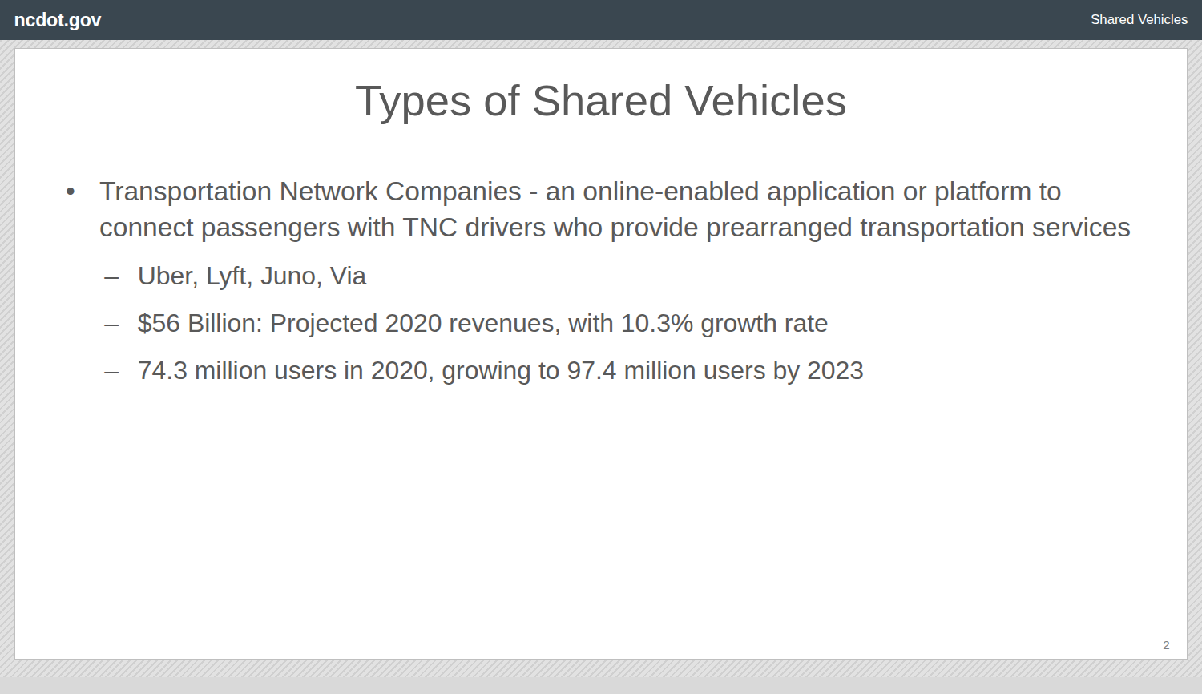ncdot.gov Shared Vehicles
Types of Shared Vehicles
Transportation Network Companies - an online-enabled application or platform to connect passengers with TNC drivers who provide prearranged transportation services
Uber, Lyft, Juno, Via
$56 Billion: Projected 2020 revenues, with 10.3% growth rate
74.3 million users in 2020, growing to 97.4 million users by 2023
2